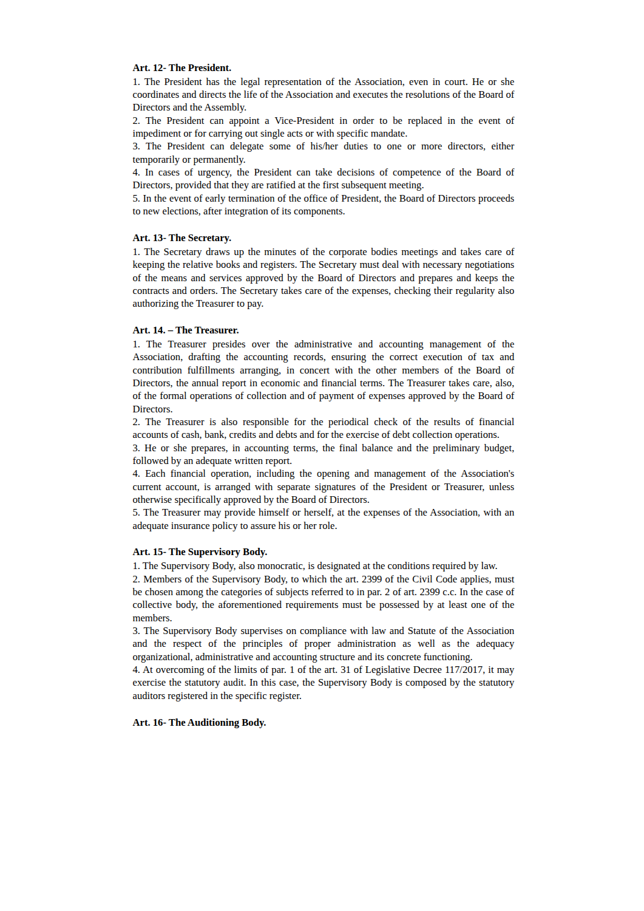Art. 12- The President.
1. The President has the legal representation of the Association, even in court. He or she coordinates and directs the life of the Association and executes the resolutions of the Board of Directors and the Assembly.
2. The President can appoint a Vice-President in order to be replaced in the event of impediment or for carrying out single acts or with specific mandate.
3. The President can delegate some of his/her duties to one or more directors, either temporarily or permanently.
4. In cases of urgency, the President can take decisions of competence of the Board of Directors, provided that they are ratified at the first subsequent meeting.
5. In the event of early termination of the office of President, the Board of Directors proceeds to new elections, after integration of its components.
Art. 13- The Secretary.
1. The Secretary draws up the minutes of the corporate bodies meetings and takes care of keeping the relative books and registers. The Secretary must deal with necessary negotiations of the means and services approved by the Board of Directors and prepares and keeps the contracts and orders. The Secretary takes care of the expenses, checking their regularity also authorizing the Treasurer to pay.
Art. 14. – The Treasurer.
1. The Treasurer presides over the administrative and accounting management of the Association, drafting the accounting records, ensuring the correct execution of tax and contribution fulfillments arranging, in concert with the other members of the Board of Directors, the annual report in economic and financial terms. The Treasurer takes care, also, of the formal operations of collection and of payment of expenses approved by the Board of Directors.
2. The Treasurer is also responsible for the periodical check of the results of financial accounts of cash, bank, credits and debts and for the exercise of debt collection operations.
3. He or she prepares, in accounting terms, the final balance and the preliminary budget, followed by an adequate written report.
4. Each financial operation, including the opening and management of the Association's current account, is arranged with separate signatures of the President or Treasurer, unless otherwise specifically approved by the Board of Directors.
5. The Treasurer may provide himself or herself, at the expenses of the Association, with an adequate insurance policy to assure his or her role.
Art. 15- The Supervisory Body.
1. The Supervisory Body, also monocratic, is designated at the conditions required by law.
2. Members of the Supervisory Body, to which the art. 2399 of the Civil Code applies, must be chosen among the categories of subjects referred to in par. 2 of art. 2399 c.c. In the case of collective body, the aforementioned requirements must be possessed by at least one of the members.
3. The Supervisory Body supervises on compliance with law and Statute of the Association and the respect of the principles of proper administration as well as the adequacy organizational, administrative and accounting structure and its concrete functioning.
4. At overcoming of the limits of par. 1 of the art. 31 of Legislative Decree 117/2017, it may exercise the statutory audit. In this case, the Supervisory Body is composed by the statutory auditors registered in the specific register.
Art. 16- The Auditioning Body.